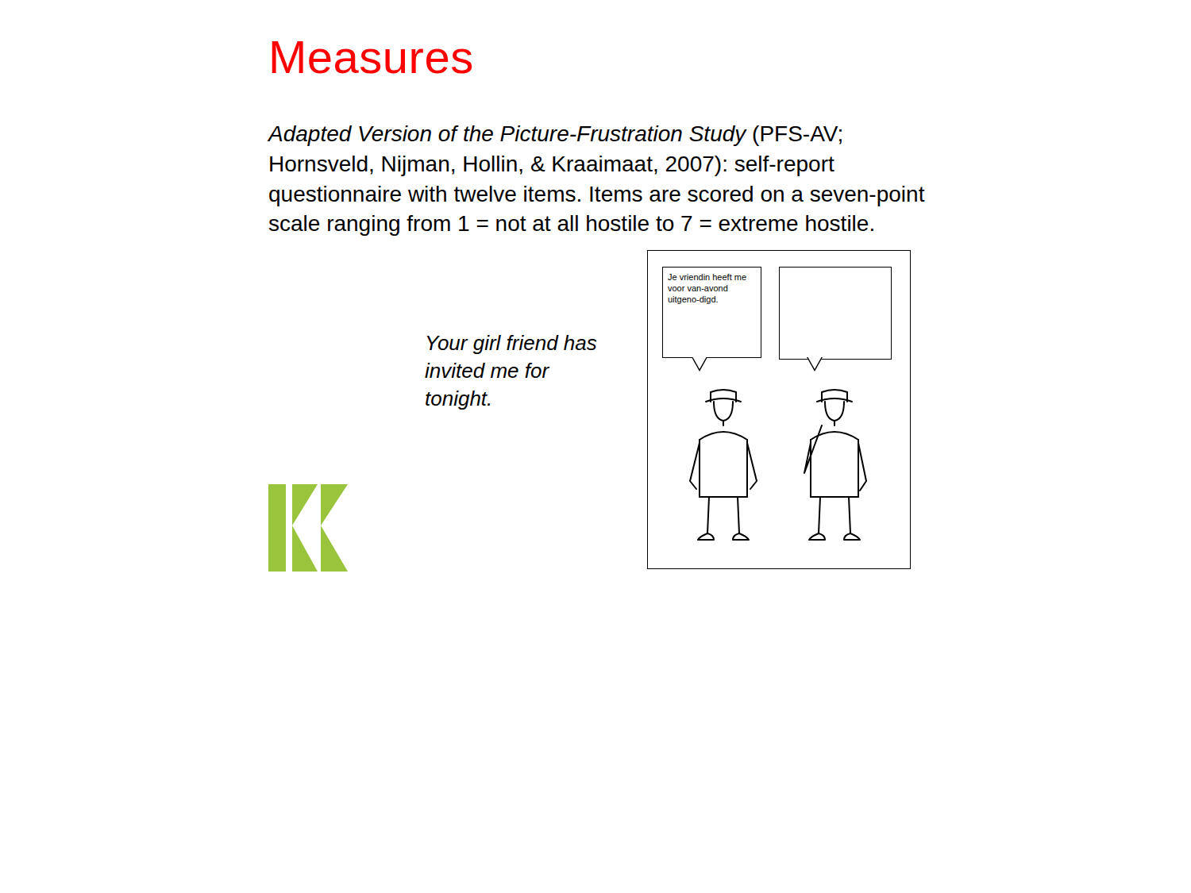Measures
Adapted Version of the Picture-Frustration Study (PFS-AV; Hornsveld, Nijman, Hollin, & Kraaimaat, 2007): self-report questionnaire with twelve items. Items are scored on a seven-point scale ranging from 1 = not at all hostile to 7 = extreme hostile.
Your girl friend has invited me for tonight.
Je vriendin heeft me voor van-avond uitgeno-digd.